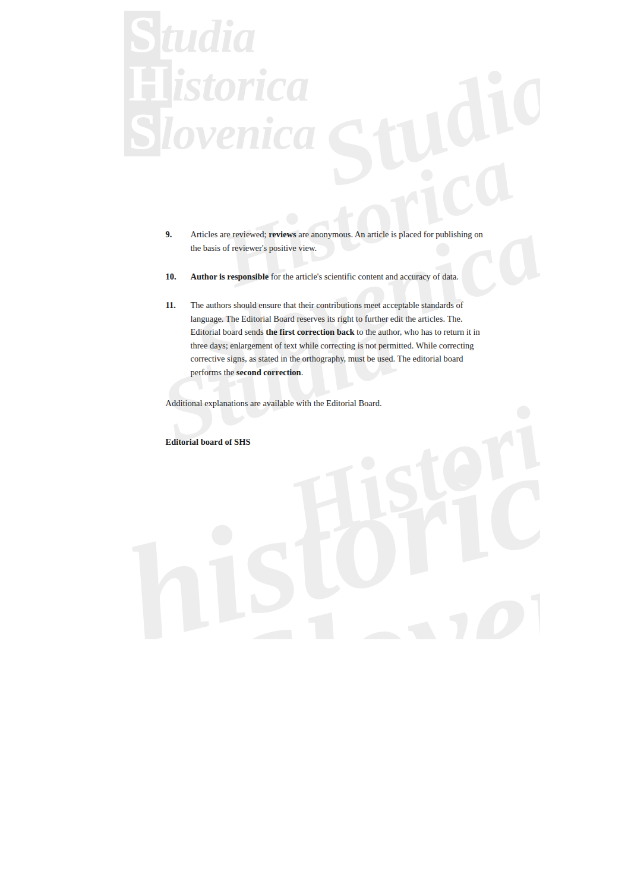Studia Historica Slovenica Studia Historica historica Slovenica
Studia Historica Slovenica
9. Articles are reviewed; reviews are anonymous. An article is placed for publishing on the basis of reviewer's positive view.
10. Author is responsible for the article's scientific content and accuracy of data.
11. The authors should ensure that their contributions meet acceptable standards of language. The Editorial Board reserves its right to further edit the articles. The. Editorial board sends the first correction back to the author, who has to return it in three days; enlargement of text while correcting is not permitted. While correcting corrective signs, as stated in the orthography, must be used. The editorial board performs the second correction.
Additional explanations are available with the Editorial Board.
Editorial board of SHS